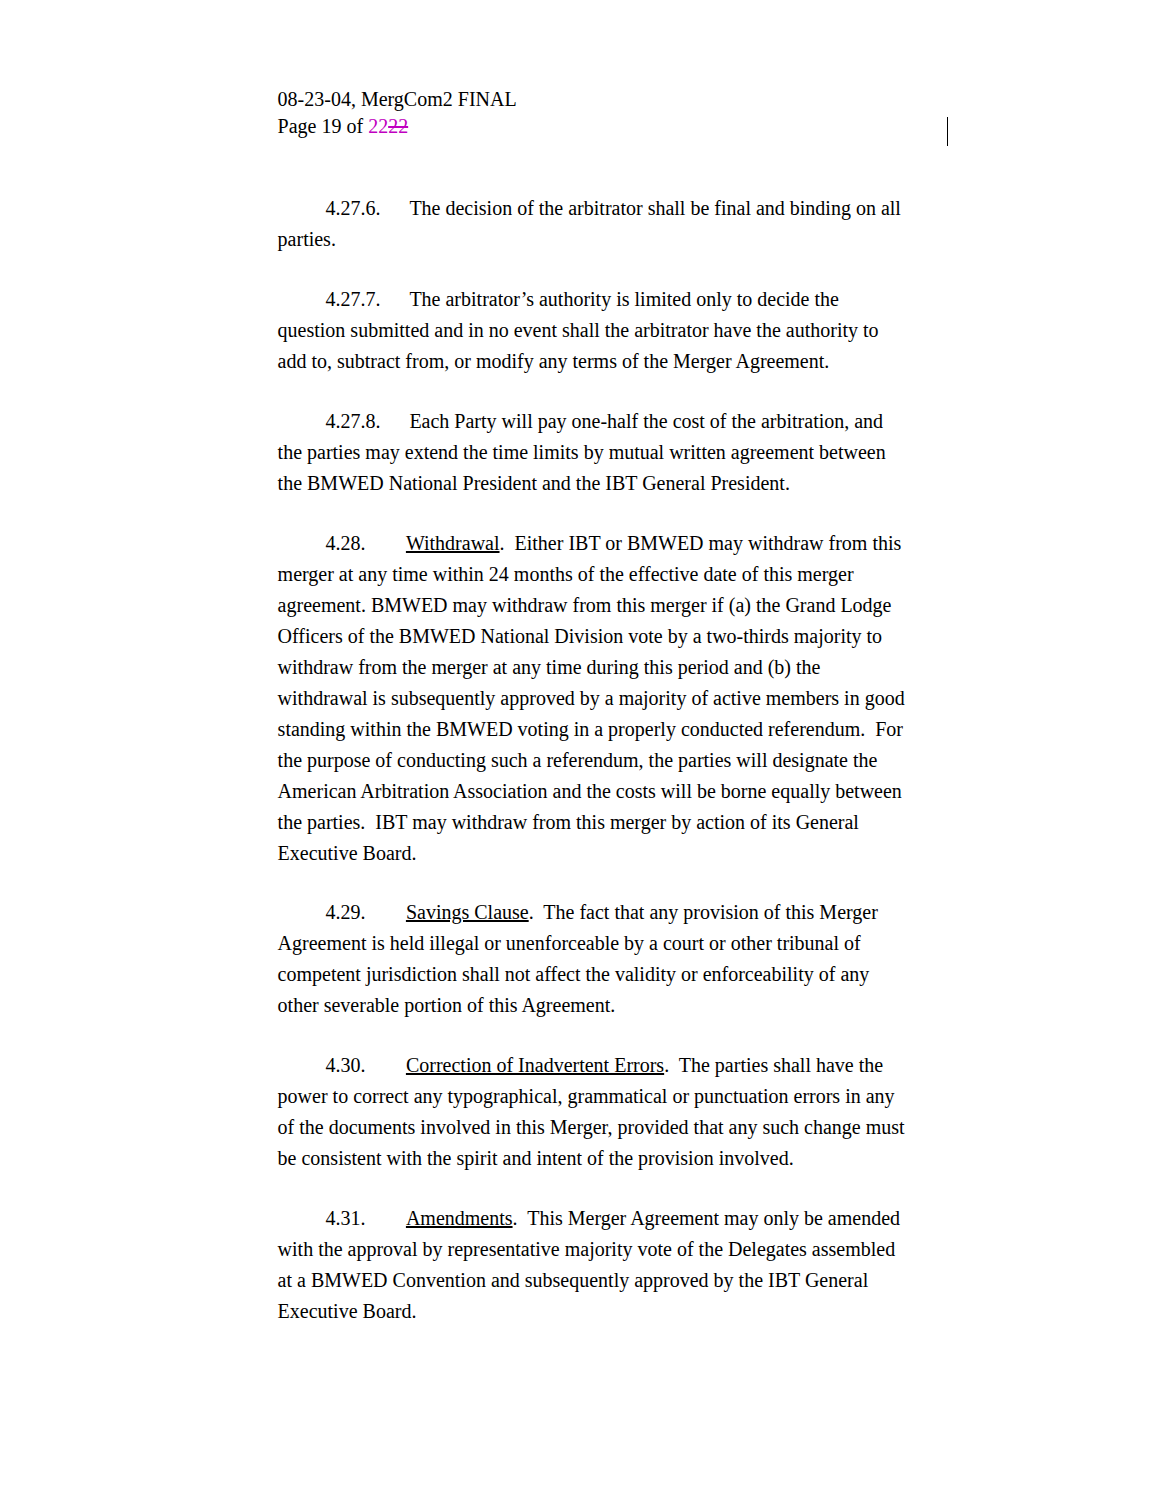08-23-04, MergCom2 FINAL
Page 19 of 2222
4.27.6. The decision of the arbitrator shall be final and binding on all parties.
4.27.7. The arbitrator’s authority is limited only to decide the question submitted and in no event shall the arbitrator have the authority to add to, subtract from, or modify any terms of the Merger Agreement.
4.27.8. Each Party will pay one-half the cost of the arbitration, and the parties may extend the time limits by mutual written agreement between the BMWED National President and the IBT General President.
4.28. Withdrawal. Either IBT or BMWED may withdraw from this merger at any time within 24 months of the effective date of this merger agreement. BMWED may withdraw from this merger if (a) the Grand Lodge Officers of the BMWED National Division vote by a two-thirds majority to withdraw from the merger at any time during this period and (b) the withdrawal is subsequently approved by a majority of active members in good standing within the BMWED voting in a properly conducted referendum. For the purpose of conducting such a referendum, the parties will designate the American Arbitration Association and the costs will be borne equally between the parties. IBT may withdraw from this merger by action of its General Executive Board.
4.29. Savings Clause. The fact that any provision of this Merger Agreement is held illegal or unenforceable by a court or other tribunal of competent jurisdiction shall not affect the validity or enforceability of any other severable portion of this Agreement.
4.30. Correction of Inadvertent Errors. The parties shall have the power to correct any typographical, grammatical or punctuation errors in any of the documents involved in this Merger, provided that any such change must be consistent with the spirit and intent of the provision involved.
4.31. Amendments. This Merger Agreement may only be amended with the approval by representative majority vote of the Delegates assembled at a BMWED Convention and subsequently approved by the IBT General Executive Board.